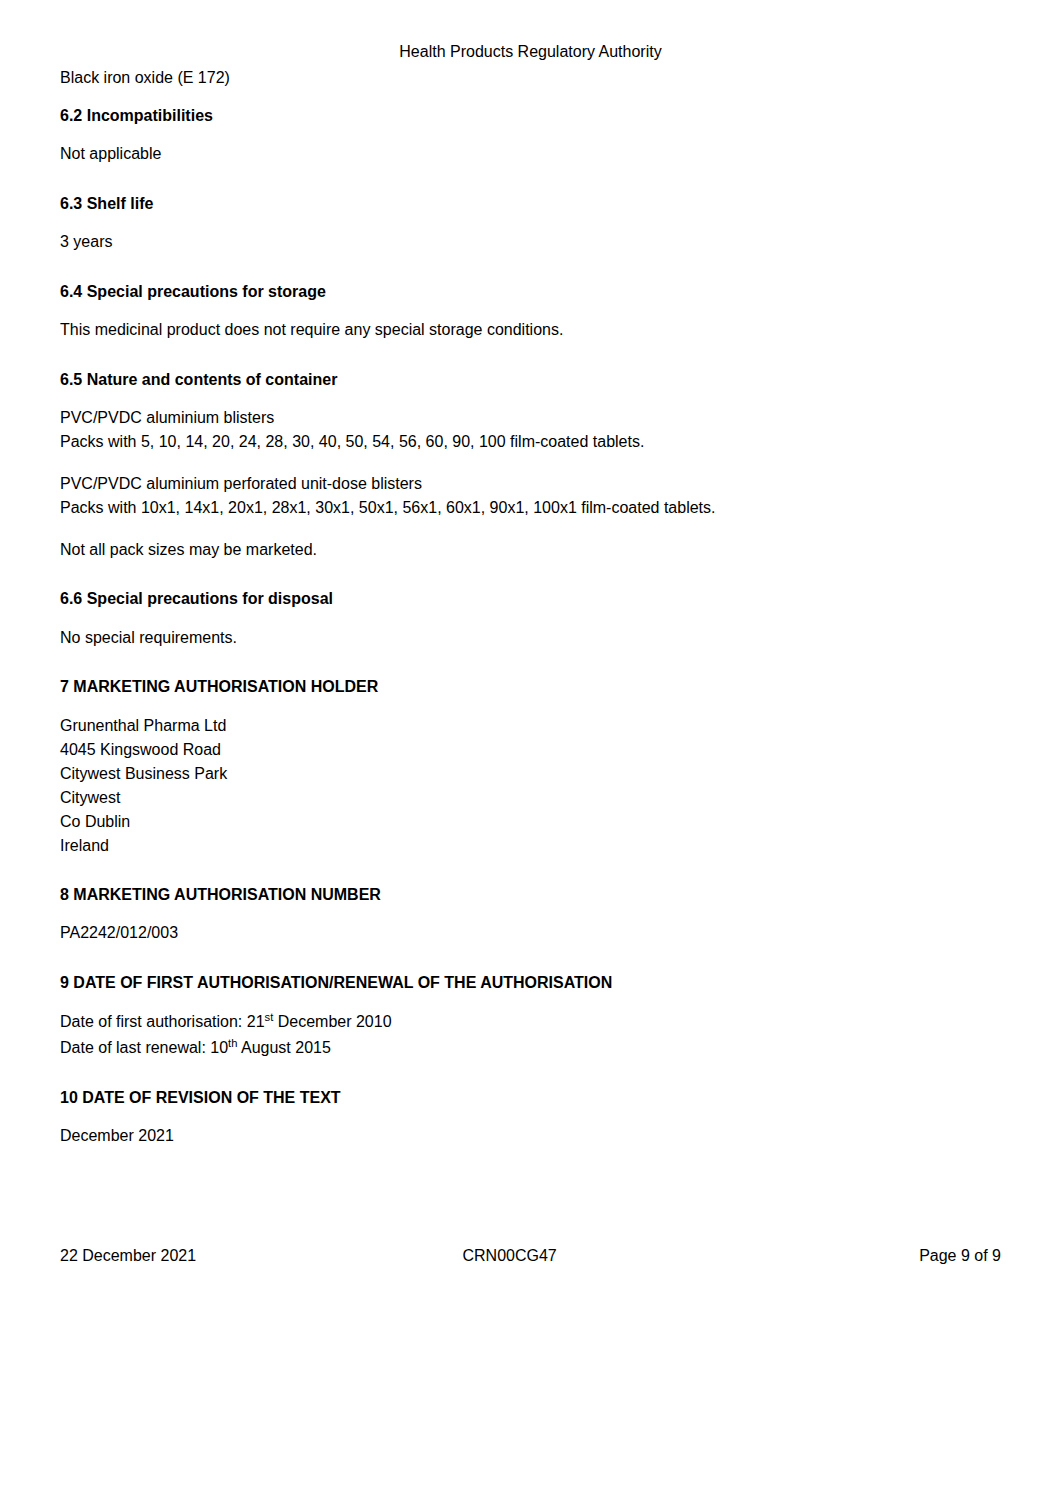Health Products Regulatory Authority
Black iron oxide (E 172)
6.2 Incompatibilities
Not applicable
6.3 Shelf life
3 years
6.4 Special precautions for storage
This medicinal product does not require any special storage conditions.
6.5 Nature and contents of container
PVC/PVDC aluminium blisters
Packs with 5, 10, 14, 20, 24, 28, 30, 40, 50, 54, 56, 60, 90, 100 film-coated tablets.
PVC/PVDC aluminium perforated unit-dose blisters
Packs with 10x1, 14x1, 20x1, 28x1, 30x1, 50x1, 56x1, 60x1, 90x1, 100x1 film-coated tablets.
Not all pack sizes may be marketed.
6.6 Special precautions for disposal
No special requirements.
7 MARKETING AUTHORISATION HOLDER
Grunenthal Pharma Ltd
4045 Kingswood Road
Citywest Business Park
Citywest
Co Dublin
Ireland
8 MARKETING AUTHORISATION NUMBER
PA2242/012/003
9 DATE OF FIRST AUTHORISATION/RENEWAL OF THE AUTHORISATION
Date of first authorisation: 21st December 2010
Date of last renewal: 10th August 2015
10 DATE OF REVISION OF THE TEXT
December 2021
22 December 2021 CRN00CG47 Page 9 of 9